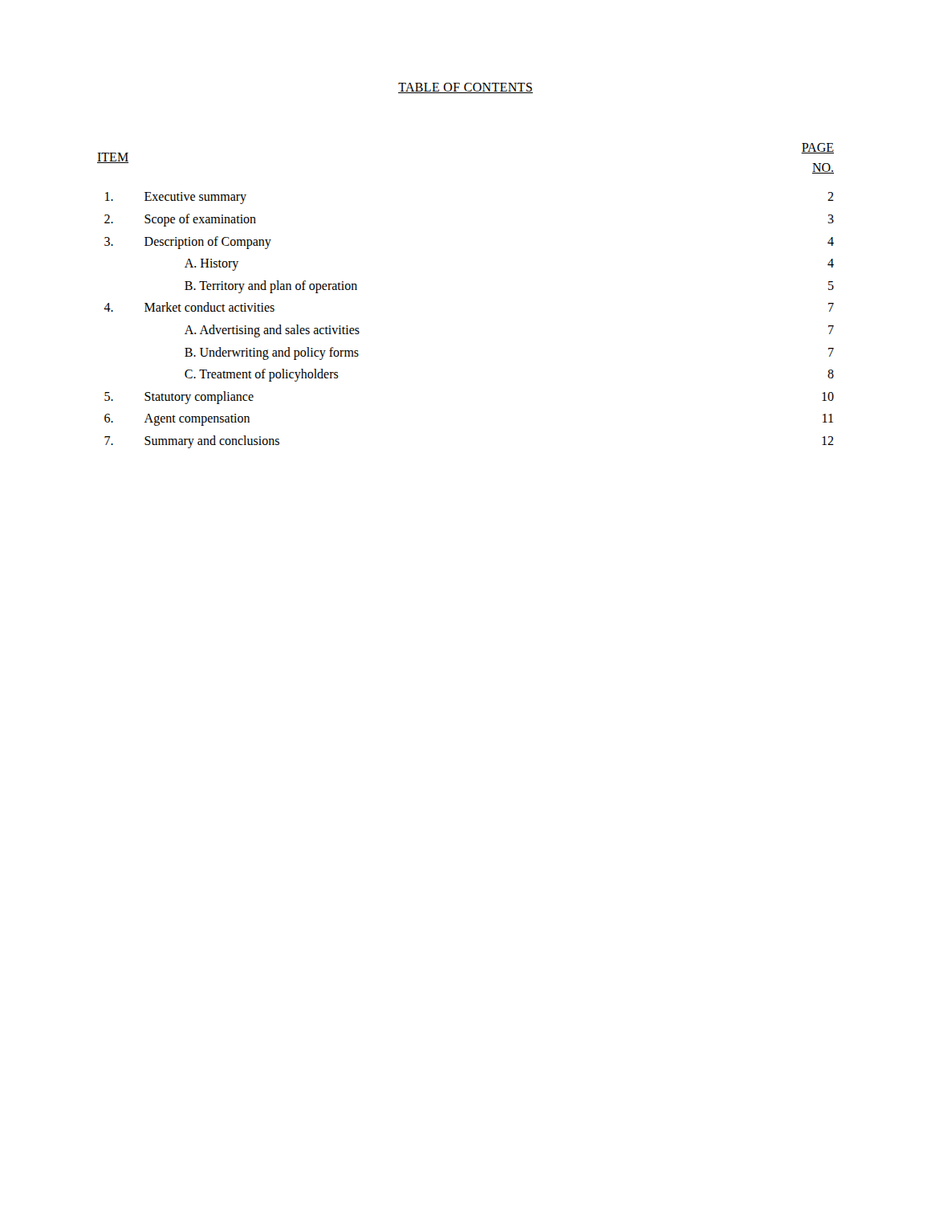TABLE OF CONTENTS
| ITEM | | PAGE NO. |
| --- | --- | --- |
| 1. | Executive summary | 2 |
| 2. | Scope of examination | 3 |
| 3. | Description of Company | 4 |
| | A. History | 4 |
| | B. Territory and plan of operation | 5 |
| 4. | Market conduct activities | 7 |
| | A. Advertising and sales activities | 7 |
| | B. Underwriting and policy forms | 7 |
| | C. Treatment of policyholders | 8 |
| 5. | Statutory compliance | 10 |
| 6. | Agent compensation | 11 |
| 7. | Summary and conclusions | 12 |